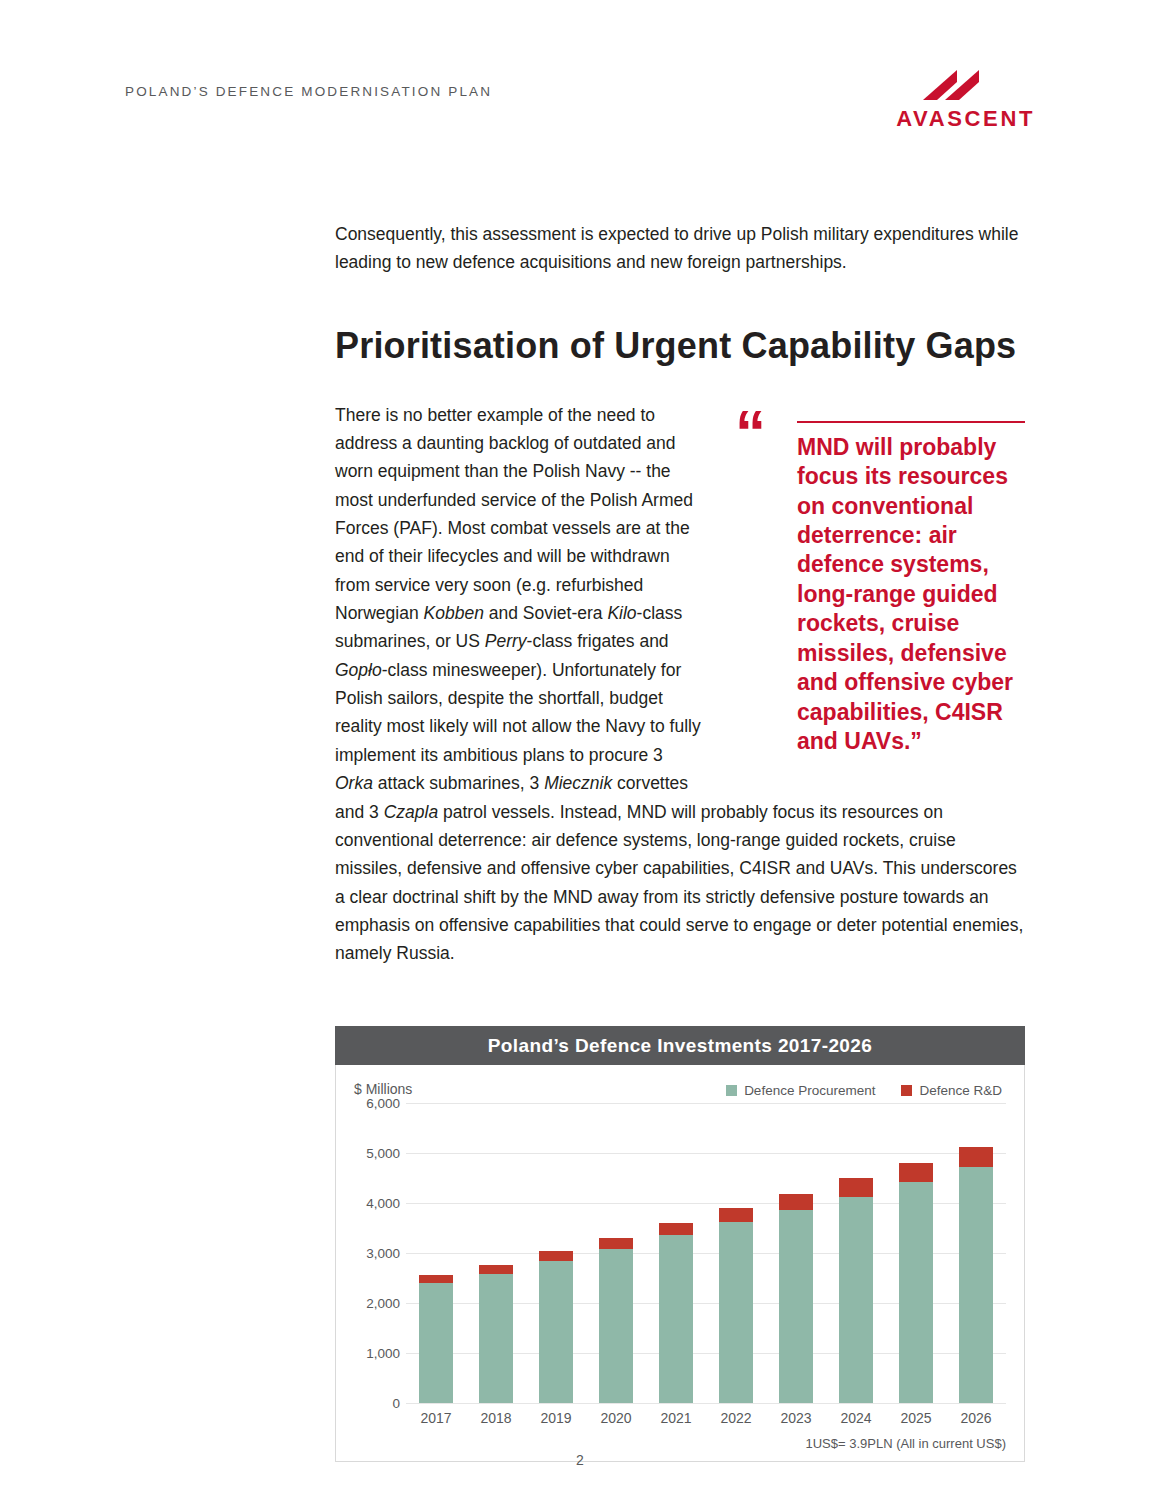Poland’s Defence Modernisation Plan
AVASCENT
Consequently, this assessment is expected to drive up Polish military expenditures while leading to new defence acquisitions and new foreign partnerships.
Prioritisation of Urgent Capability Gaps
“
MND will probably focus its resources on conventional deterrence: air defence systems, long-range guided rockets, cruise missiles, defensive and offensive cyber capabilities, C4ISR and UAVs.”
There is no better example of the need to address a daunting backlog of outdated and worn equipment than the Polish Navy -- the most underfunded service of the Polish Armed Forces (PAF). Most combat vessels are at the end of their lifecycles and will be withdrawn from service very soon (e.g. refurbished Norwegian Kobben and Soviet-era Kilo-class submarines, or US Perry-class frigates and Gopło-class minesweeper). Unfortunately for Polish sailors, despite the shortfall, budget reality most likely will not allow the Navy to fully implement its ambitious plans to procure 3 Orka attack submarines, 3 Miecznik corvettes and 3 Czapla patrol vessels. Instead, MND will probably focus its resources on conventional deterrence: air defence systems, long-range guided rockets, cruise missiles, defensive and offensive cyber capabilities, C4ISR and UAVs. This underscores a clear doctrinal shift by the MND away from its strictly defensive posture towards an emphasis on offensive capabilities that could serve to engage or deter potential enemies, namely Russia.
Poland’s Defence Investments 2017-2026
$ Millions
Defence Procurement Defence R&D
6,000
5,000
4,000
3,000
2,000
1,000
0
20172018201920202021 20222023202420252026
1US$= 3.9PLN (All in current US$)
2